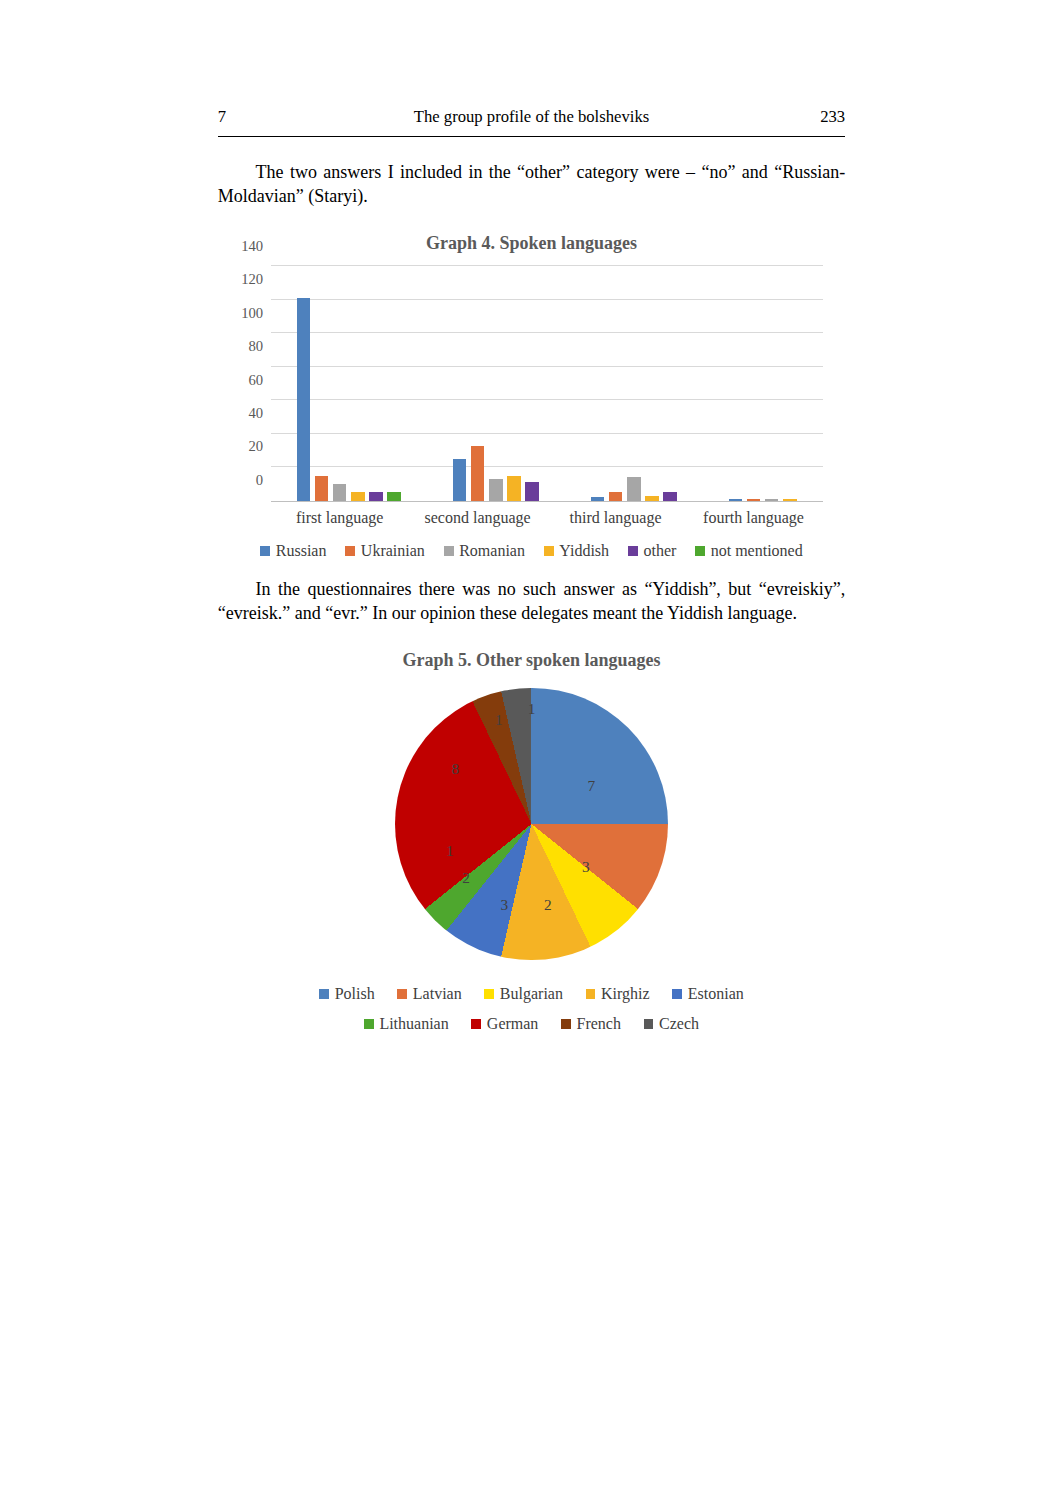7
The group profile of the bolsheviks
233
The two answers I included in the “other” category were – “no” and “Russian-Moldavian” (Staryi).
Graph 4. Spoken languages
140
120
100
80
60
40
20
0
first language second language third language fourth language
Russian
Ukrainian
Romanian
Yiddish
other
not mentioned
In the questionnaires there was no such answer as “Yiddish”, but “evreiskiy”, “evreisk.” and “evr.” In our opinion these delegates meant the Yiddish language.
Graph 5. Other spoken languages
7 3 2 3 2 1 8 1 1
Polish
Latvian
Bulgarian
Kirghiz
Estonian
Lithuanian
German
French
Czech